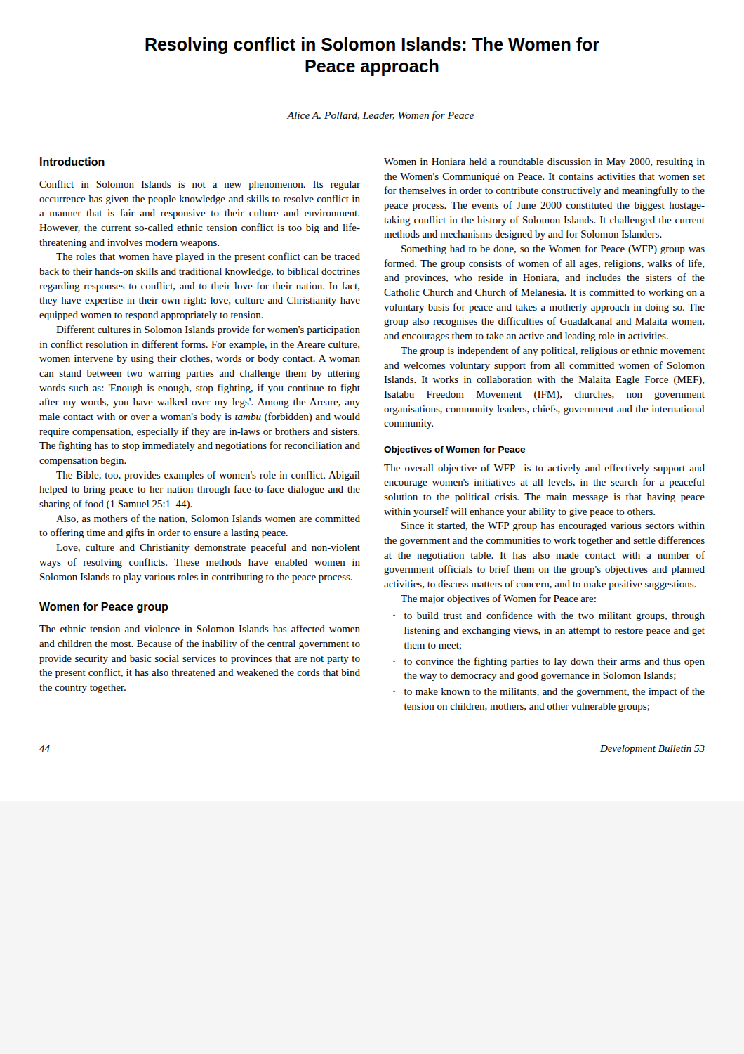Resolving conflict in Solomon Islands: The Women for
Peace approach
Alice A. Pollard, Leader, Women for Peace
Introduction
Conflict in Solomon Islands is not a new phenomenon. Its regular occurrence has given the people knowledge and skills to resolve conflict in a manner that is fair and responsive to their culture and environment. However, the current so-called ethnic tension conflict is too big and life-threatening and involves modern weapons.
The roles that women have played in the present conflict can be traced back to their hands-on skills and traditional knowledge, to biblical doctrines regarding responses to conflict, and to their love for their nation. In fact, they have expertise in their own right: love, culture and Christianity have equipped women to respond appropriately to tension.
Different cultures in Solomon Islands provide for women's participation in conflict resolution in different forms. For example, in the Areare culture, women intervene by using their clothes, words or body contact. A woman can stand between two warring parties and challenge them by uttering words such as: 'Enough is enough, stop fighting, if you continue to fight after my words, you have walked over my legs'. Among the Areare, any male contact with or over a woman's body is tambu (forbidden) and would require compensation, especially if they are in-laws or brothers and sisters. The fighting has to stop immediately and negotiations for reconciliation and compensation begin.
The Bible, too, provides examples of women's role in conflict. Abigail helped to bring peace to her nation through face-to-face dialogue and the sharing of food (1 Samuel 25:1–44).
Also, as mothers of the nation, Solomon Islands women are committed to offering time and gifts in order to ensure a lasting peace.
Love, culture and Christianity demonstrate peaceful and non-violent ways of resolving conflicts. These methods have enabled women in Solomon Islands to play various roles in contributing to the peace process.
Women for Peace group
The ethnic tension and violence in Solomon Islands has affected women and children the most. Because of the inability of the central government to provide security and basic social services to provinces that are not party to the present conflict, it has also threatened and weakened the cords that bind the country together.
Women in Honiara held a roundtable discussion in May 2000, resulting in the Women's Communiqué on Peace. It contains activities that women set for themselves in order to contribute constructively and meaningfully to the peace process. The events of June 2000 constituted the biggest hostage-taking conflict in the history of Solomon Islands. It challenged the current methods and mechanisms designed by and for Solomon Islanders.
Something had to be done, so the Women for Peace (WFP) group was formed. The group consists of women of all ages, religions, walks of life, and provinces, who reside in Honiara, and includes the sisters of the Catholic Church and Church of Melanesia. It is committed to working on a voluntary basis for peace and takes a motherly approach in doing so. The group also recognises the difficulties of Guadalcanal and Malaita women, and encourages them to take an active and leading role in activities.
The group is independent of any political, religious or ethnic movement and welcomes voluntary support from all committed women of Solomon Islands. It works in collaboration with the Malaita Eagle Force (MEF), Isatabu Freedom Movement (IFM), churches, non government organisations, community leaders, chiefs, government and the international community.
Objectives of Women for Peace
The overall objective of WFP is to actively and effectively support and encourage women's initiatives at all levels, in the search for a peaceful solution to the political crisis. The main message is that having peace within yourself will enhance your ability to give peace to others.
Since it started, the WFP group has encouraged various sectors within the government and the communities to work together and settle differences at the negotiation table. It has also made contact with a number of government officials to brief them on the group's objectives and planned activities, to discuss matters of concern, and to make positive suggestions.
The major objectives of Women for Peace are:
to build trust and confidence with the two militant groups, through listening and exchanging views, in an attempt to restore peace and get them to meet;
to convince the fighting parties to lay down their arms and thus open the way to democracy and good governance in Solomon Islands;
to make known to the militants, and the government, the impact of the tension on children, mothers, and other vulnerable groups;
44 Development Bulletin 53